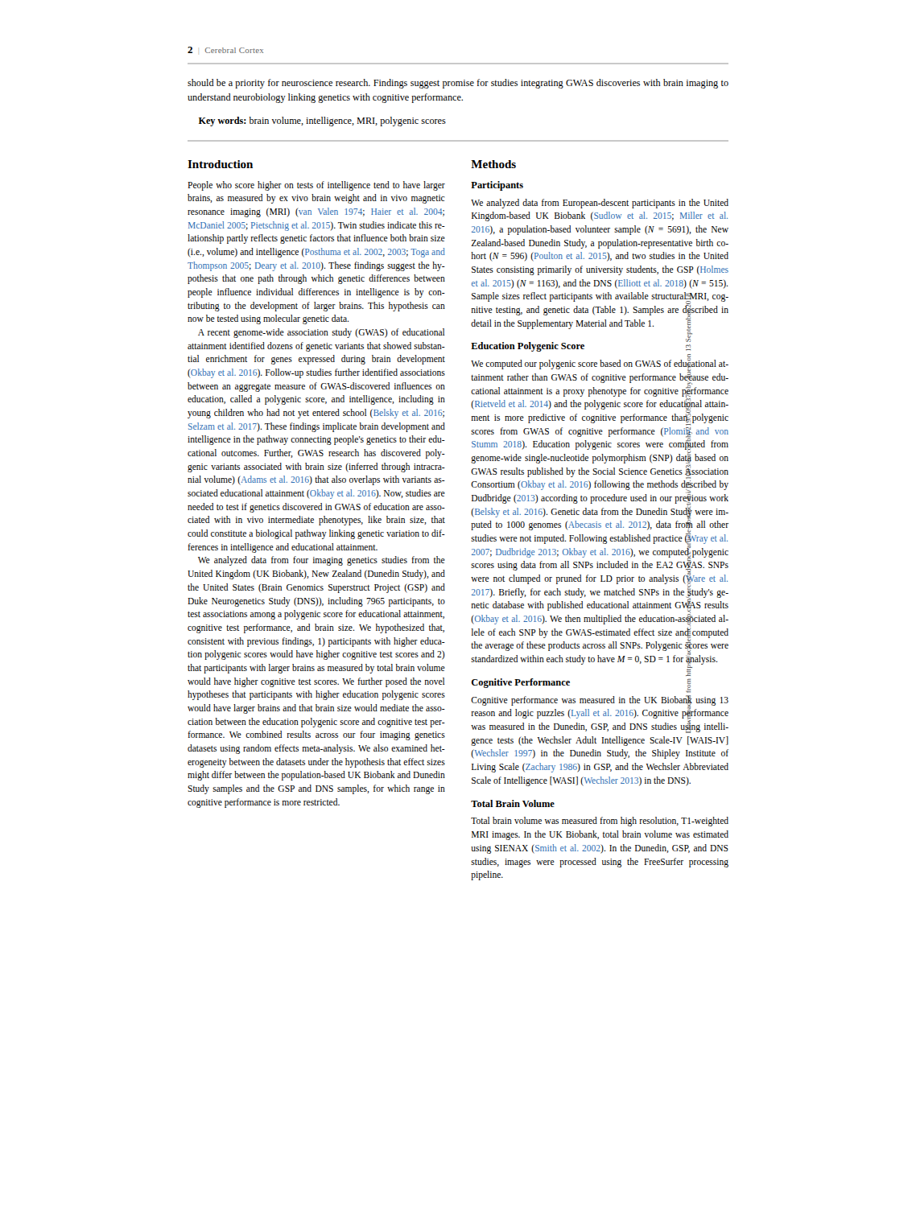2|Cerebral Cortex
should be a priority for neuroscience research. Findings suggest promise for studies integrating GWAS discoveries with brain imaging to understand neurobiology linking genetics with cognitive performance.
Key words: brain volume, intelligence, MRI, polygenic scores
Introduction
People who score higher on tests of intelligence tend to have larger brains, as measured by ex vivo brain weight and in vivo magnetic resonance imaging (MRI) (van Valen 1974; Haier et al. 2004; McDaniel 2005; Pietschnig et al. 2015). Twin studies indicate this relationship partly reflects genetic factors that influence both brain size (i.e., volume) and intelligence (Posthuma et al. 2002, 2003; Toga and Thompson 2005; Deary et al. 2010). These findings suggest the hypothesis that one path through which genetic differences between people influence individual differences in intelligence is by contributing to the development of larger brains. This hypothesis can now be tested using molecular genetic data.
A recent genome-wide association study (GWAS) of educational attainment identified dozens of genetic variants that showed substantial enrichment for genes expressed during brain development (Okbay et al. 2016). Follow-up studies further identified associations between an aggregate measure of GWAS-discovered influences on education, called a polygenic score, and intelligence, including in young children who had not yet entered school (Belsky et al. 2016; Selzam et al. 2017). These findings implicate brain development and intelligence in the pathway connecting people's genetics to their educational outcomes. Further, GWAS research has discovered polygenic variants associated with brain size (inferred through intracranial volume) (Adams et al. 2016) that also overlaps with variants associated educational attainment (Okbay et al. 2016). Now, studies are needed to test if genetics discovered in GWAS of education are associated with in vivo intermediate phenotypes, like brain size, that could constitute a biological pathway linking genetic variation to differences in intelligence and educational attainment.
We analyzed data from four imaging genetics studies from the United Kingdom (UK Biobank), New Zealand (Dunedin Study), and the United States (Brain Genomics Superstruct Project (GSP) and Duke Neurogenetics Study (DNS)), including 7965 participants, to test associations among a polygenic score for educational attainment, cognitive test performance, and brain size. We hypothesized that, consistent with previous findings, 1) participants with higher education polygenic scores would have higher cognitive test scores and 2) that participants with larger brains as measured by total brain volume would have higher cognitive test scores. We further posed the novel hypotheses that participants with higher education polygenic scores would have larger brains and that brain size would mediate the association between the education polygenic score and cognitive test performance. We combined results across our four imaging genetics datasets using random effects meta-analysis. We also examined heterogeneity between the datasets under the hypothesis that effect sizes might differ between the population-based UK Biobank and Dunedin Study samples and the GSP and DNS samples, for which range in cognitive performance is more restricted.
Methods
Participants
We analyzed data from European-descent participants in the United Kingdom-based UK Biobank (Sudlow et al. 2015; Miller et al. 2016), a population-based volunteer sample (N = 5691), the New Zealand-based Dunedin Study, a population-representative birth cohort (N = 596) (Poulton et al. 2015), and two studies in the United States consisting primarily of university students, the GSP (Holmes et al. 2015) (N = 1163), and the DNS (Elliott et al. 2018) (N = 515). Sample sizes reflect participants with available structural MRI, cognitive testing, and genetic data (Table 1). Samples are described in detail in the Supplementary Material and Table 1.
Education Polygenic Score
We computed our polygenic score based on GWAS of educational attainment rather than GWAS of cognitive performance because educational attainment is a proxy phenotype for cognitive performance (Rietveld et al. 2014) and the polygenic score for educational attainment is more predictive of cognitive performance than polygenic scores from GWAS of cognitive performance (Plomin and von Stumm 2018). Education polygenic scores were computed from genome-wide single-nucleotide polymorphism (SNP) data based on GWAS results published by the Social Science Genetics Association Consortium (Okbay et al. 2016) following the methods described by Dudbridge (2013) according to procedure used in our previous work (Belsky et al. 2016). Genetic data from the Dunedin Study were imputed to 1000 genomes (Abecasis et al. 2012), data from all other studies were not imputed. Following established practice (Wray et al. 2007; Dudbridge 2013; Okbay et al. 2016), we computed polygenic scores using data from all SNPs included in the EA2 GWAS. SNPs were not clumped or pruned for LD prior to analysis (Ware et al. 2017). Briefly, for each study, we matched SNPs in the study's genetic database with published educational attainment GWAS results (Okbay et al. 2016). We then multiplied the education-associated allele of each SNP by the GWAS-estimated effect size and computed the average of these products across all SNPs. Polygenic scores were standardized within each study to have M = 0, SD = 1 for analysis.
Cognitive Performance
Cognitive performance was measured in the UK Biobank using 13 reason and logic puzzles (Lyall et al. 2016). Cognitive performance was measured in the Dunedin, GSP, and DNS studies using intelligence tests (the Wechsler Adult Intelligence Scale-IV [WAIS-IV] (Wechsler 1997) in the Dunedin Study, the Shipley Institute of Living Scale (Zachary 1986) in GSP, and the Wechsler Abbreviated Scale of Intelligence [WASI] (Wechsler 2013) in the DNS).
Total Brain Volume
Total brain volume was measured from high resolution, T1-weighted MRI images. In the UK Biobank, total brain volume was estimated using SIENAX (Smith et al. 2002). In the Dunedin, GSP, and DNS studies, images were processed using the FreeSurfer processing pipeline.
Downloaded from https://academic.oup.com/cercor/advance-article-abstract/doi/10.1093/cercor/bhy219/5095370 by guest on 13 September 2018